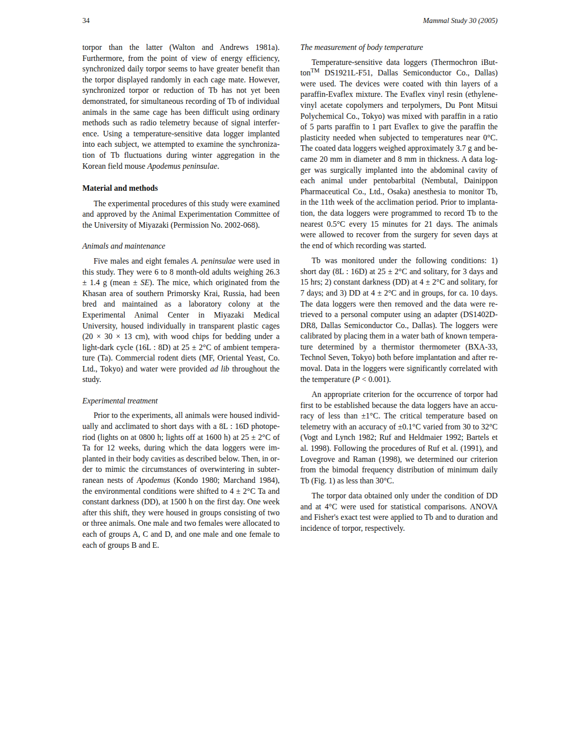34 Mammal Study 30 (2005)
torpor than the latter (Walton and Andrews 1981a). Furthermore, from the point of view of energy efficiency, synchronized daily torpor seems to have greater benefit than the torpor displayed randomly in each cage mate. However, synchronized torpor or reduction of Tb has not yet been demonstrated, for simultaneous recording of Tb of individual animals in the same cage has been difficult using ordinary methods such as radio telemetry because of signal interference. Using a temperature-sensitive data logger implanted into each subject, we attempted to examine the synchronization of Tb fluctuations during winter aggregation in the Korean field mouse Apodemus peninsulae.
Material and methods
The experimental procedures of this study were examined and approved by the Animal Experimentation Committee of the University of Miyazaki (Permission No. 2002-068).
Animals and maintenance
Five males and eight females A. peninsulae were used in this study. They were 6 to 8 month-old adults weighing 26.3 ± 1.4 g (mean ± SE). The mice, which originated from the Khasan area of southern Primorsky Krai, Russia, had been bred and maintained as a laboratory colony at the Experimental Animal Center in Miyazaki Medical University, housed individually in transparent plastic cages (20 × 30 × 13 cm), with wood chips for bedding under a light-dark cycle (16L : 8D) at 25 ± 2°C of ambient temperature (Ta). Commercial rodent diets (MF, Oriental Yeast, Co. Ltd., Tokyo) and water were provided ad lib throughout the study.
Experimental treatment
Prior to the experiments, all animals were housed individually and acclimated to short days with a 8L : 16D photoperiod (lights on at 0800 h; lights off at 1600 h) at 25 ± 2°C of Ta for 12 weeks, during which the data loggers were implanted in their body cavities as described below. Then, in order to mimic the circumstances of overwintering in subterranean nests of Apodemus (Kondo 1980; Marchand 1984), the environmental conditions were shifted to 4 ± 2°C Ta and constant darkness (DD), at 1500 h on the first day. One week after this shift, they were housed in groups consisting of two or three animals. One male and two females were allocated to each of groups A, C and D, and one male and one female to each of groups B and E.
The measurement of body temperature
Temperature-sensitive data loggers (Thermochron iButtonTM DS1921L-F51, Dallas Semiconductor Co., Dallas) were used. The devices were coated with thin layers of a paraffin-Evaflex mixture. The Evaflex vinyl resin (ethylene-vinyl acetate copolymers and terpolymers, Du Pont Mitsui Polychemical Co., Tokyo) was mixed with paraffin in a ratio of 5 parts paraffin to 1 part Evaflex to give the paraffin the plasticity needed when subjected to temperatures near 0°C. The coated data loggers weighed approximately 3.7 g and became 20 mm in diameter and 8 mm in thickness. A data logger was surgically implanted into the abdominal cavity of each animal under pentobarbital (Nembutal, Dainippon Pharmaceutical Co., Ltd., Osaka) anesthesia to monitor Tb, in the 11th week of the acclimation period. Prior to implantation, the data loggers were programmed to record Tb to the nearest 0.5°C every 15 minutes for 21 days. The animals were allowed to recover from the surgery for seven days at the end of which recording was started.
Tb was monitored under the following conditions: 1) short day (8L : 16D) at 25 ± 2°C and solitary, for 3 days and 15 hrs; 2) constant darkness (DD) at 4 ± 2°C and solitary, for 7 days; and 3) DD at 4 ± 2°C and in groups, for ca. 10 days. The data loggers were then removed and the data were retrieved to a personal computer using an adapter (DS1402D-DR8, Dallas Semiconductor Co., Dallas). The loggers were calibrated by placing them in a water bath of known temperature determined by a thermistor thermometer (BXA-33, Technol Seven, Tokyo) both before implantation and after removal. Data in the loggers were significantly correlated with the temperature (P < 0.001).
An appropriate criterion for the occurrence of torpor had first to be established because the data loggers have an accuracy of less than ±1°C. The critical temperature based on telemetry with an accuracy of ±0.1°C varied from 30 to 32°C (Vogt and Lynch 1982; Ruf and Heldmaier 1992; Bartels et al. 1998). Following the procedures of Ruf et al. (1991), and Lovegrove and Raman (1998), we determined our criterion from the bimodal frequency distribution of minimum daily Tb (Fig. 1) as less than 30°C.
The torpor data obtained only under the condition of DD and at 4°C were used for statistical comparisons. ANOVA and Fisher's exact test were applied to Tb and to duration and incidence of torpor, respectively.